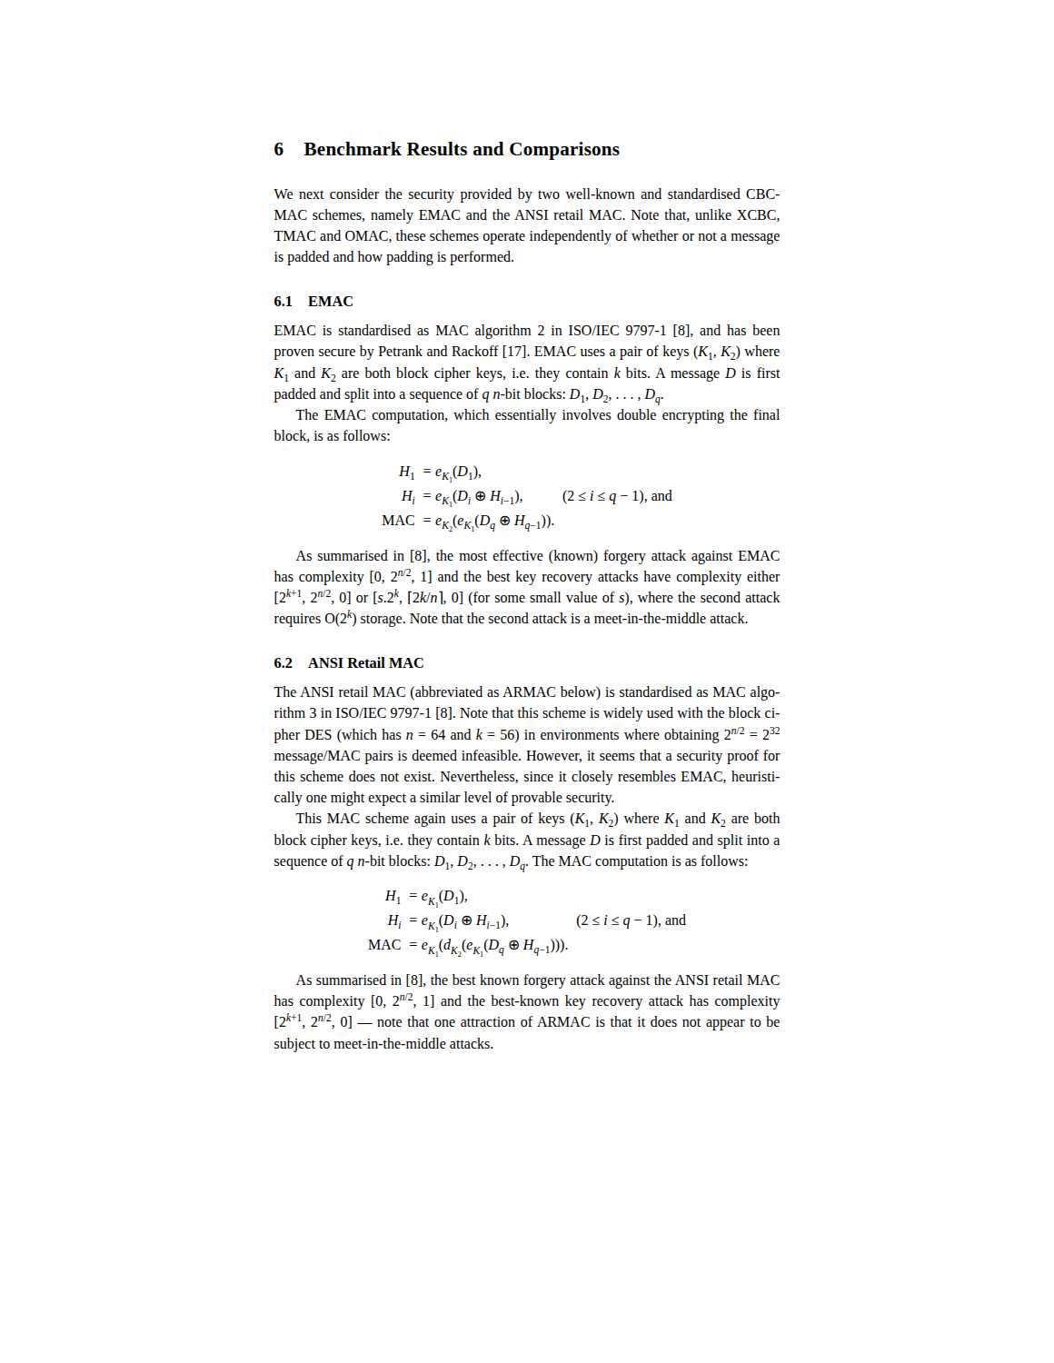6 Benchmark Results and Comparisons
We next consider the security provided by two well-known and standardised CBC-MAC schemes, namely EMAC and the ANSI retail MAC. Note that, unlike XCBC, TMAC and OMAC, these schemes operate independently of whether or not a message is padded and how padding is performed.
6.1 EMAC
EMAC is standardised as MAC algorithm 2 in ISO/IEC 9797-1 [8], and has been proven secure by Petrank and Rackoff [17]. EMAC uses a pair of keys (K1, K2) where K1 and K2 are both block cipher keys, i.e. they contain k bits. A message D is first padded and split into a sequence of q n-bit blocks: D1, D2, . . . , Dq.
The EMAC computation, which essentially involves double encrypting the final block, is as follows:
| H 1 | = | e K 1 ( D 1 ), | |
| H i | = | e K 1 ( D i ⊕ H i −1 ), | (2 ≤ i ≤ q − 1), and |
| MAC | = | e K 2 ( e K 1 ( D q ⊕ H q −1 )). | |
As summarised in [8], the most effective (known) forgery attack against EMAC has complexity [0, 2n/2, 1] and the best key recovery attacks have complexity either [2k+1, 2n/2, 0] or [s.2k, ⌈2k/n⌉, 0] (for some small value of s), where the second attack requires O(2k) storage. Note that the second attack is a meet-in-the-middle attack.
6.2 ANSI Retail MAC
The ANSI retail MAC (abbreviated as ARMAC below) is standardised as MAC algorithm 3 in ISO/IEC 9797-1 [8]. Note that this scheme is widely used with the block cipher DES (which has n = 64 and k = 56) in environments where obtaining 2n/2 = 232 message/MAC pairs is deemed infeasible. However, it seems that a security proof for this scheme does not exist. Nevertheless, since it closely resembles EMAC, heuristically one might expect a similar level of provable security.
This MAC scheme again uses a pair of keys (K1, K2) where K1 and K2 are both block cipher keys, i.e. they contain k bits. A message D is first padded and split into a sequence of q n-bit blocks: D1, D2, . . . , Dq. The MAC computation is as follows:
| H 1 | = | e K 1 ( D 1 ), | |
| H i | = | e K 1 ( D i ⊕ H i −1 ), | (2 ≤ i ≤ q − 1), and |
| MAC | = | e K 1 ( d K 2 ( e K 1 ( D q ⊕ H q −1 ))). | |
As summarised in [8], the best known forgery attack against the ANSI retail MAC has complexity [0, 2n/2, 1] and the best-known key recovery attack has complexity [2k+1, 2n/2, 0] — note that one attraction of ARMAC is that it does not appear to be subject to meet-in-the-middle attacks.